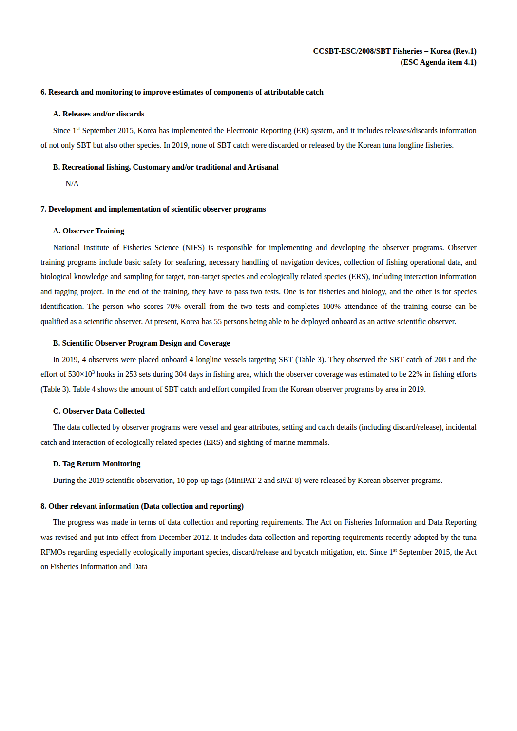CCSBT-ESC/2008/SBT Fisheries – Korea (Rev.1)
(ESC Agenda item 4.1)
6. Research and monitoring to improve estimates of components of attributable catch
A. Releases and/or discards
Since 1st September 2015, Korea has implemented the Electronic Reporting (ER) system, and it includes releases/discards information of not only SBT but also other species. In 2019, none of SBT catch were discarded or released by the Korean tuna longline fisheries.
B. Recreational fishing, Customary and/or traditional and Artisanal
N/A
7. Development and implementation of scientific observer programs
A. Observer Training
National Institute of Fisheries Science (NIFS) is responsible for implementing and developing the observer programs. Observer training programs include basic safety for seafaring, necessary handling of navigation devices, collection of fishing operational data, and biological knowledge and sampling for target, non-target species and ecologically related species (ERS), including interaction information and tagging project. In the end of the training, they have to pass two tests. One is for fisheries and biology, and the other is for species identification. The person who scores 70% overall from the two tests and completes 100% attendance of the training course can be qualified as a scientific observer. At present, Korea has 55 persons being able to be deployed onboard as an active scientific observer.
B. Scientific Observer Program Design and Coverage
In 2019, 4 observers were placed onboard 4 longline vessels targeting SBT (Table 3). They observed the SBT catch of 208 t and the effort of 530×103 hooks in 253 sets during 304 days in fishing area, which the observer coverage was estimated to be 22% in fishing efforts (Table 3). Table 4 shows the amount of SBT catch and effort compiled from the Korean observer programs by area in 2019.
C. Observer Data Collected
The data collected by observer programs were vessel and gear attributes, setting and catch details (including discard/release), incidental catch and interaction of ecologically related species (ERS) and sighting of marine mammals.
D. Tag Return Monitoring
During the 2019 scientific observation, 10 pop-up tags (MiniPAT 2 and sPAT 8) were released by Korean observer programs.
8. Other relevant information (Data collection and reporting)
The progress was made in terms of data collection and reporting requirements. The Act on Fisheries Information and Data Reporting was revised and put into effect from December 2012. It includes data collection and reporting requirements recently adopted by the tuna RFMOs regarding especially ecologically important species, discard/release and bycatch mitigation, etc. Since 1st September 2015, the Act on Fisheries Information and Data